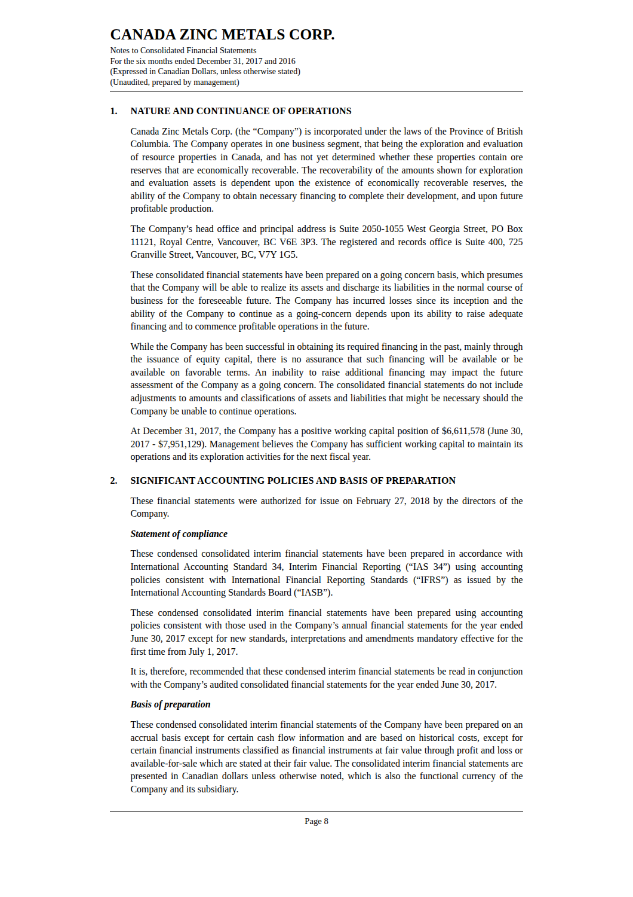CANADA ZINC METALS CORP.
Notes to Consolidated Financial Statements
For the six months ended December 31, 2017 and 2016
(Expressed in Canadian Dollars, unless otherwise stated)
(Unaudited, prepared by management)
1. Nature and Continuance of Operations
Canada Zinc Metals Corp. (the “Company”) is incorporated under the laws of the Province of British Columbia. The Company operates in one business segment, that being the exploration and evaluation of resource properties in Canada, and has not yet determined whether these properties contain ore reserves that are economically recoverable. The recoverability of the amounts shown for exploration and evaluation assets is dependent upon the existence of economically recoverable reserves, the ability of the Company to obtain necessary financing to complete their development, and upon future profitable production.
The Company’s head office and principal address is Suite 2050-1055 West Georgia Street, PO Box 11121, Royal Centre, Vancouver, BC V6E 3P3. The registered and records office is Suite 400, 725 Granville Street, Vancouver, BC, V7Y 1G5.
These consolidated financial statements have been prepared on a going concern basis, which presumes that the Company will be able to realize its assets and discharge its liabilities in the normal course of business for the foreseeable future. The Company has incurred losses since its inception and the ability of the Company to continue as a going-concern depends upon its ability to raise adequate financing and to commence profitable operations in the future.
While the Company has been successful in obtaining its required financing in the past, mainly through the issuance of equity capital, there is no assurance that such financing will be available or be available on favorable terms. An inability to raise additional financing may impact the future assessment of the Company as a going concern. The consolidated financial statements do not include adjustments to amounts and classifications of assets and liabilities that might be necessary should the Company be unable to continue operations.
At December 31, 2017, the Company has a positive working capital position of $6,611,578 (June 30, 2017 - $7,951,129). Management believes the Company has sufficient working capital to maintain its operations and its exploration activities for the next fiscal year.
2. Significant Accounting Policies and Basis of Preparation
These financial statements were authorized for issue on February 27, 2018 by the directors of the Company.
Statement of compliance
These condensed consolidated interim financial statements have been prepared in accordance with International Accounting Standard 34, Interim Financial Reporting (“IAS 34”) using accounting policies consistent with International Financial Reporting Standards (“IFRS”) as issued by the International Accounting Standards Board (“IASB”).
These condensed consolidated interim financial statements have been prepared using accounting policies consistent with those used in the Company’s annual financial statements for the year ended June 30, 2017 except for new standards, interpretations and amendments mandatory effective for the first time from July 1, 2017.
It is, therefore, recommended that these condensed interim financial statements be read in conjunction with the Company’s audited consolidated financial statements for the year ended June 30, 2017.
Basis of preparation
These condensed consolidated interim financial statements of the Company have been prepared on an accrual basis except for certain cash flow information and are based on historical costs, except for certain financial instruments classified as financial instruments at fair value through profit and loss or available-for-sale which are stated at their fair value. The consolidated interim financial statements are presented in Canadian dollars unless otherwise noted, which is also the functional currency of the Company and its subsidiary.
Page 8